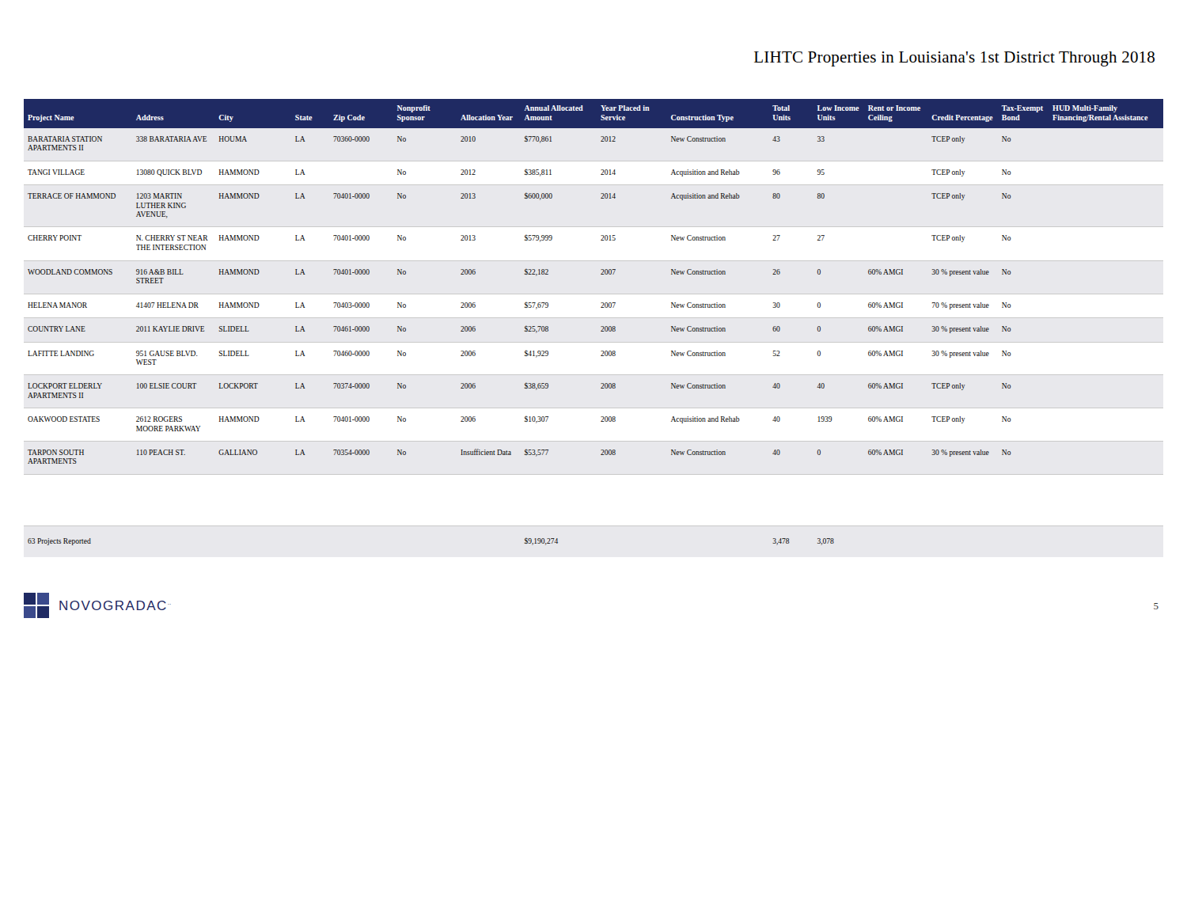LIHTC Properties in Louisiana's 1st District Through 2018
| Project Name | Address | City | State | Zip Code | Nonprofit Sponsor | Allocation Year | Annual Allocated Amount | Year Placed in Service | Construction Type | Total Units | Low Income Units | Rent or Income Ceiling | Credit Percentage | Tax-Exempt Bond | HUD Multi-Family Financing/Rental Assistance |
| --- | --- | --- | --- | --- | --- | --- | --- | --- | --- | --- | --- | --- | --- | --- | --- |
| BARATARIA STATION APARTMENTS II | 338 BARATARIA AVE | HOUMA | LA | 70360-0000 | No | 2010 | $770,861 | 2012 | New Construction | 43 | 33 | | TCEP only | No | |
| TANGI VILLAGE | 13080 QUICK BLVD | HAMMOND | LA | | No | 2012 | $385,811 | 2014 | Acquisition and Rehab | 96 | 95 | | TCEP only | No | |
| TERRACE OF HAMMOND | 1203 MARTIN LUTHER KING AVENUE, | HAMMOND | LA | 70401-0000 | No | 2013 | $600,000 | 2014 | Acquisition and Rehab | 80 | 80 | | TCEP only | No | |
| CHERRY POINT | N. CHERRY ST NEAR THE INTERSECTION OF UNIVERSITY D | HAMMOND | LA | 70401-0000 | No | 2013 | $579,999 | 2015 | New Construction | 27 | 27 | | TCEP only | No | |
| WOODLAND COMMONS | 916 A&B BILL STREET | HAMMOND | LA | 70401-0000 | No | 2006 | $22,182 | 2007 | New Construction | 26 | 0 | 60% AMGI | 30 % present value | No | |
| HELENA MANOR | 41407 HELENA DR | HAMMOND | LA | 70403-0000 | No | 2006 | $57,679 | 2007 | New Construction | 30 | 0 | 60% AMGI | 70 % present value | No | |
| COUNTRY LANE | 2011 KAYLIE DRIVE | SLIDELL | LA | 70461-0000 | No | 2006 | $25,708 | 2008 | New Construction | 60 | 0 | 60% AMGI | 30 % present value | No | |
| LAFITTE LANDING | 951 GAUSE BLVD. WEST | SLIDELL | LA | 70460-0000 | No | 2006 | $41,929 | 2008 | New Construction | 52 | 0 | 60% AMGI | 30 % present value | No | |
| LOCKPORT ELDERLY APARTMENTS II | 100 ELSIE COURT | LOCKPORT | LA | 70374-0000 | No | 2006 | $38,659 | 2008 | New Construction | 40 | 40 | 60% AMGI | TCEP only | No | |
| OAKWOOD ESTATES | 2612 ROGERS MOORE PARKWAY | HAMMOND | LA | 70401-0000 | No | 2006 | $10,307 | 2008 | Acquisition and Rehab | 40 | 1939 | 60% AMGI | TCEP only | No | |
| TARPON SOUTH APARTMENTS | 110 PEACH ST. | GALLIANO | LA | 70354-0000 | No | Insufficient Data | $53,577 | 2008 | New Construction | 40 | 0 | 60% AMGI | 30 % present value | No | |
| 63 Projects Reported | | | | | | | $9,190,274 | | | 3,478 | 3,078 | | | | |
NOVOGRADAC..
5